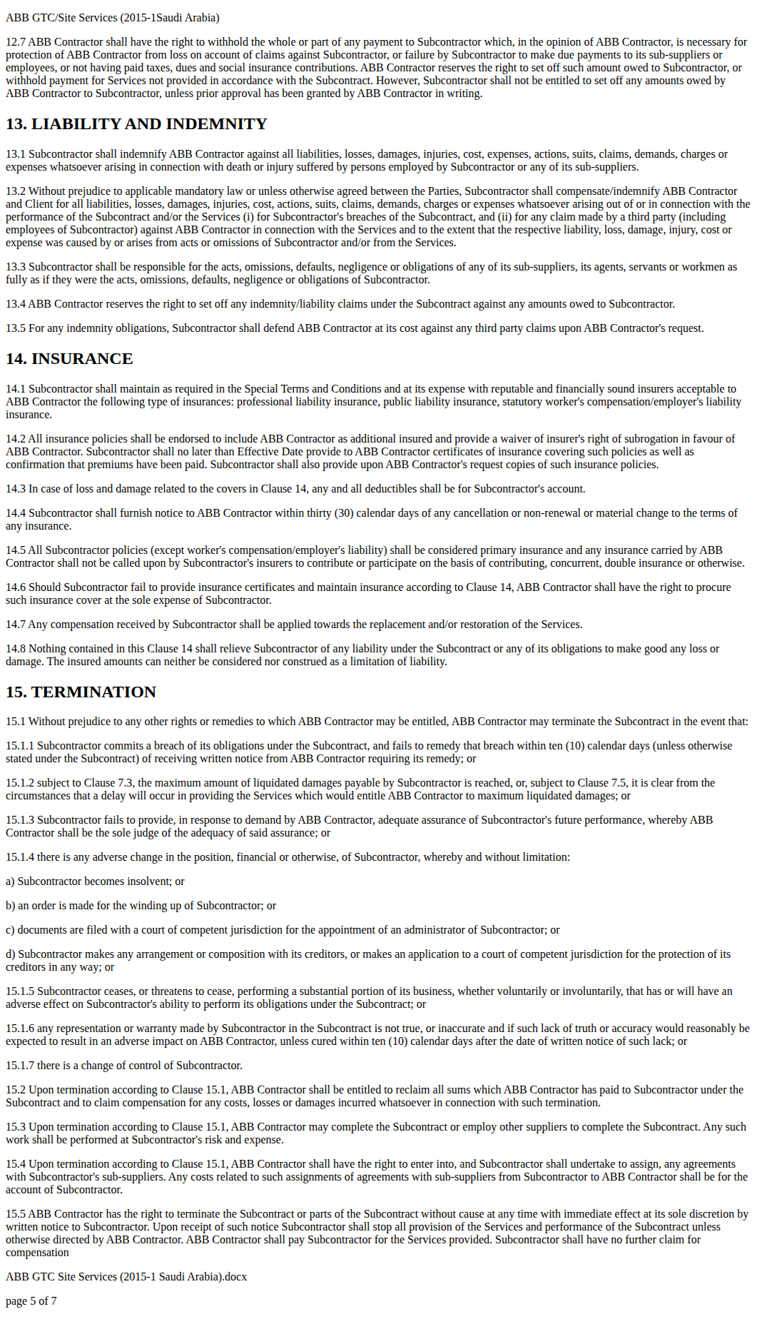ABB GTC/Site Services (2015-1Saudi Arabia)
12.7 ABB Contractor shall have the right to withhold the whole or part of any payment to Subcontractor which, in the opinion of ABB Contractor, is necessary for protection of ABB Contractor from loss on account of claims against Subcontractor, or failure by Subcontractor to make due payments to its sub-suppliers or employees, or not having paid taxes, dues and social insurance contributions. ABB Contractor reserves the right to set off such amount owed to Subcontractor, or withhold payment for Services not provided in accordance with the Subcontract. However, Subcontractor shall not be entitled to set off any amounts owed by ABB Contractor to Subcontractor, unless prior approval has been granted by ABB Contractor in writing.
13. LIABILITY AND INDEMNITY
13.1 Subcontractor shall indemnify ABB Contractor against all liabilities, losses, damages, injuries, cost, expenses, actions, suits, claims, demands, charges or expenses whatsoever arising in connection with death or injury suffered by persons employed by Subcontractor or any of its sub-suppliers.
13.2 Without prejudice to applicable mandatory law or unless otherwise agreed between the Parties, Subcontractor shall compensate/indemnify ABB Contractor and Client for all liabilities, losses, damages, injuries, cost, actions, suits, claims, demands, charges or expenses whatsoever arising out of or in connection with the performance of the Subcontract and/or the Services (i) for Subcontractor's breaches of the Subcontract, and (ii) for any claim made by a third party (including employees of Subcontractor) against ABB Contractor in connection with the Services and to the extent that the respective liability, loss, damage, injury, cost or expense was caused by or arises from acts or omissions of Subcontractor and/or from the Services.
13.3 Subcontractor shall be responsible for the acts, omissions, defaults, negligence or obligations of any of its sub-suppliers, its agents, servants or workmen as fully as if they were the acts, omissions, defaults, negligence or obligations of Subcontractor.
13.4 ABB Contractor reserves the right to set off any indemnity/liability claims under the Subcontract against any amounts owed to Subcontractor.
13.5 For any indemnity obligations, Subcontractor shall defend ABB Contractor at its cost against any third party claims upon ABB Contractor's request.
14. INSURANCE
14.1 Subcontractor shall maintain as required in the Special Terms and Conditions and at its expense with reputable and financially sound insurers acceptable to ABB Contractor the following type of insurances: professional liability insurance, public liability insurance, statutory worker's compensation/employer's liability insurance.
14.2 All insurance policies shall be endorsed to include ABB Contractor as additional insured and provide a waiver of insurer's right of subrogation in favour of ABB Contractor. Subcontractor shall no later than Effective Date provide to ABB Contractor certificates of insurance covering such policies as well as confirmation that premiums have been paid. Subcontractor shall also provide upon ABB Contractor's request copies of such insurance policies.
14.3 In case of loss and damage related to the covers in Clause 14, any and all deductibles shall be for Subcontractor's account.
14.4 Subcontractor shall furnish notice to ABB Contractor within thirty (30) calendar days of any cancellation or non-renewal or material change to the terms of any insurance.
14.5 All Subcontractor policies (except worker's compensation/employer's liability) shall be considered primary insurance and any insurance carried by ABB Contractor shall not be called upon by Subcontractor's insurers to contribute or participate on the basis of contributing, concurrent, double insurance or otherwise.
14.6 Should Subcontractor fail to provide insurance certificates and maintain insurance according to Clause 14, ABB Contractor shall have the right to procure such insurance cover at the sole expense of Subcontractor.
14.7 Any compensation received by Subcontractor shall be applied towards the replacement and/or restoration of the Services.
14.8 Nothing contained in this Clause 14 shall relieve Subcontractor of any liability under the Subcontract or any of its obligations to make good any loss or damage. The insured amounts can neither be considered nor construed as a limitation of liability.
15. TERMINATION
15.1 Without prejudice to any other rights or remedies to which ABB Contractor may be entitled, ABB Contractor may terminate the Subcontract in the event that:
15.1.1 Subcontractor commits a breach of its obligations under the Subcontract, and fails to remedy that breach within ten (10) calendar days (unless otherwise stated under the Subcontract) of receiving written notice from ABB Contractor requiring its remedy; or
15.1.2 subject to Clause 7.3, the maximum amount of liquidated damages payable by Subcontractor is reached, or, subject to Clause 7.5, it is clear from the circumstances that a delay will occur in providing the Services which would entitle ABB Contractor to maximum liquidated damages; or
15.1.3 Subcontractor fails to provide, in response to demand by ABB Contractor, adequate assurance of Subcontractor's future performance, whereby ABB Contractor shall be the sole judge of the adequacy of said assurance; or
15.1.4 there is any adverse change in the position, financial or otherwise, of Subcontractor, whereby and without limitation:
a) Subcontractor becomes insolvent; or
b) an order is made for the winding up of Subcontractor; or
c) documents are filed with a court of competent jurisdiction for the appointment of an administrator of Subcontractor; or
d) Subcontractor makes any arrangement or composition with its creditors, or makes an application to a court of competent jurisdiction for the protection of its creditors in any way; or
15.1.5 Subcontractor ceases, or threatens to cease, performing a substantial portion of its business, whether voluntarily or involuntarily, that has or will have an adverse effect on Subcontractor's ability to perform its obligations under the Subcontract; or
15.1.6 any representation or warranty made by Subcontractor in the Subcontract is not true, or inaccurate and if such lack of truth or accuracy would reasonably be expected to result in an adverse impact on ABB Contractor, unless cured within ten (10) calendar days after the date of written notice of such lack; or
15.1.7 there is a change of control of Subcontractor.
15.2 Upon termination according to Clause 15.1, ABB Contractor shall be entitled to reclaim all sums which ABB Contractor has paid to Subcontractor under the Subcontract and to claim compensation for any costs, losses or damages incurred whatsoever in connection with such termination.
15.3 Upon termination according to Clause 15.1, ABB Contractor may complete the Subcontract or employ other suppliers to complete the Subcontract. Any such work shall be performed at Subcontractor's risk and expense.
15.4 Upon termination according to Clause 15.1, ABB Contractor shall have the right to enter into, and Subcontractor shall undertake to assign, any agreements with Subcontractor's sub-suppliers. Any costs related to such assignments of agreements with sub-suppliers from Subcontractor to ABB Contractor shall be for the account of Subcontractor.
15.5 ABB Contractor has the right to terminate the Subcontract or parts of the Subcontract without cause at any time with immediate effect at its sole discretion by written notice to Subcontractor. Upon receipt of such notice Subcontractor shall stop all provision of the Services and performance of the Subcontract unless otherwise directed by ABB Contractor. ABB Contractor shall pay Subcontractor for the Services provided. Subcontractor shall have no further claim for compensation
ABB GTC Site Services (2015-1 Saudi Arabia).docx
page 5 of 7